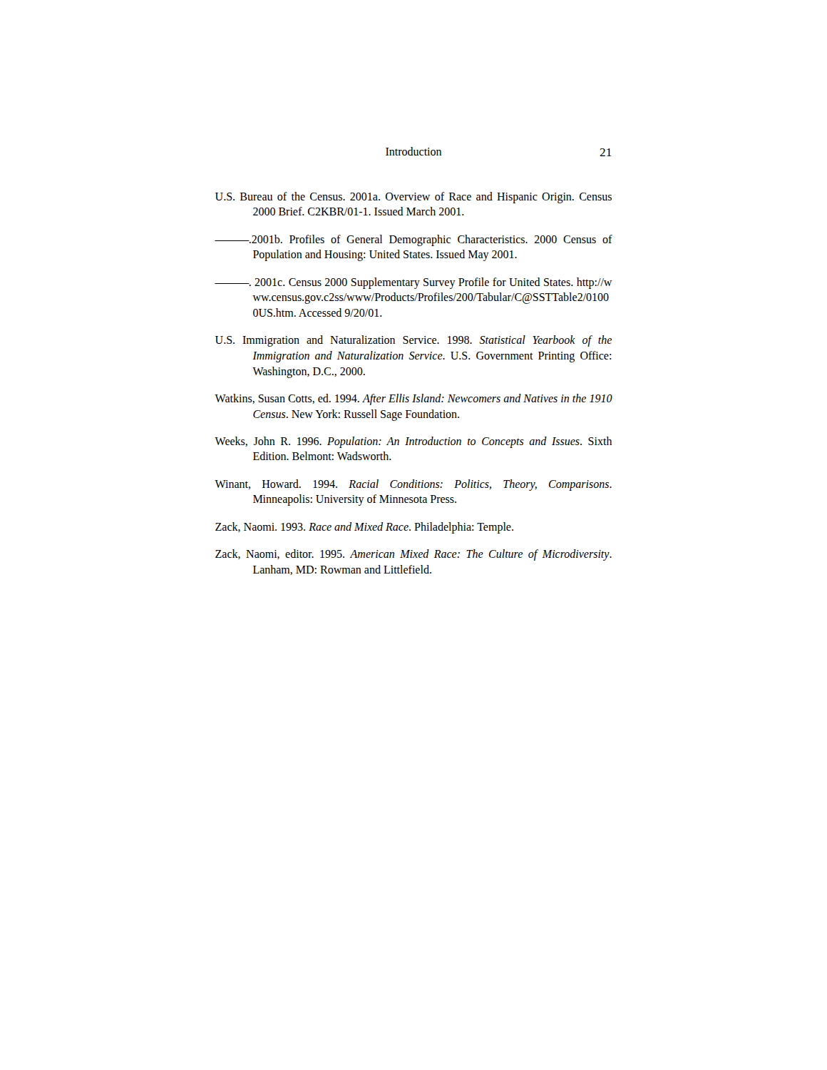Introduction 21
U.S. Bureau of the Census. 2001a. Overview of Race and Hispanic Origin. Census 2000 Brief. C2KBR/01-1. Issued March 2001.
———.2001b. Profiles of General Demographic Characteristics. 2000 Census of Population and Housing: United States. Issued May 2001.
———. 2001c. Census 2000 Supplementary Survey Profile for United States. http://www.census.gov.c2ss/www/Products/Profiles/200/Tabular/C@SSTTable2/01000US.htm. Accessed 9/20/01.
U.S. Immigration and Naturalization Service. 1998. Statistical Yearbook of the Immigration and Naturalization Service. U.S. Government Printing Office: Washington, D.C., 2000.
Watkins, Susan Cotts, ed. 1994. After Ellis Island: Newcomers and Natives in the 1910 Census. New York: Russell Sage Foundation.
Weeks, John R. 1996. Population: An Introduction to Concepts and Issues. Sixth Edition. Belmont: Wadsworth.
Winant, Howard. 1994. Racial Conditions: Politics, Theory, Comparisons. Minneapolis: University of Minnesota Press.
Zack, Naomi. 1993. Race and Mixed Race. Philadelphia: Temple.
Zack, Naomi, editor. 1995. American Mixed Race: The Culture of Microdiversity. Lanham, MD: Rowman and Littlefield.